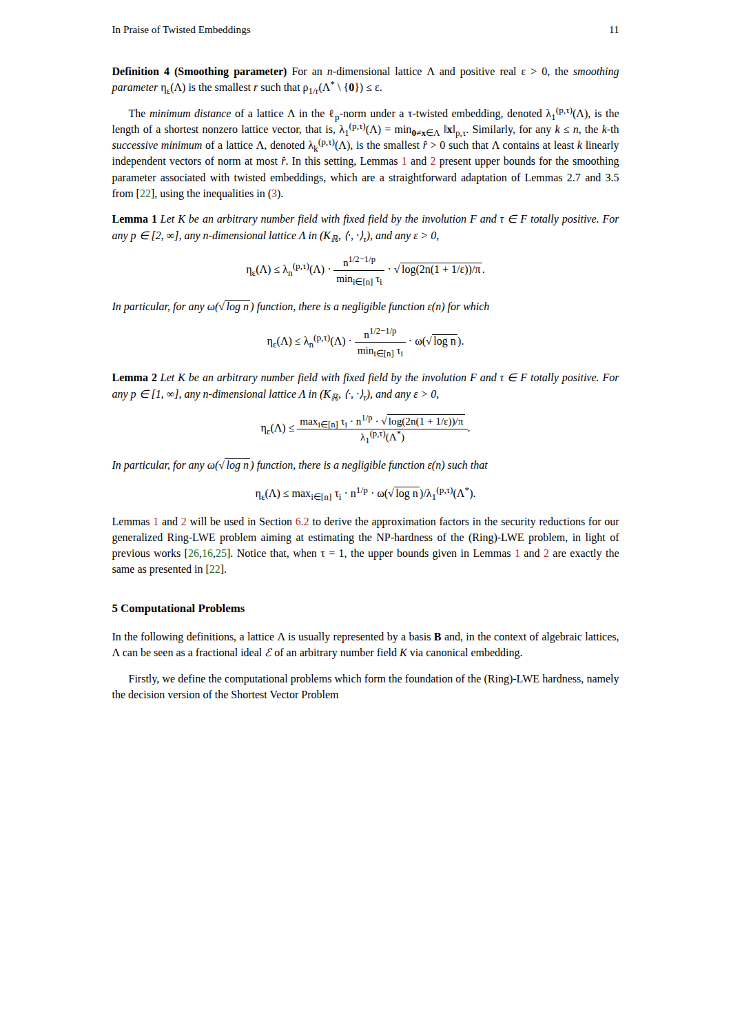In Praise of Twisted Embeddings 11
Definition 4 (Smoothing parameter) For an n-dimensional lattice Λ and positive real ε > 0, the smoothing parameter ηε(Λ) is the smallest r such that ρ1/r(Λ* \ {0}) ≤ ε.
The minimum distance of a lattice Λ in the ℓp-norm under a τ-twisted embedding, denoted λ1(p,τ)(Λ), is the length of a shortest nonzero lattice vector, that is, λ1(p,τ)(Λ) = min0≠x∈Λ ‖x‖p,τ. Similarly, for any k ≤ n, the k-th successive minimum of a lattice Λ, denoted λk(p,τ)(Λ), is the smallest r̂ > 0 such that Λ contains at least k linearly independent vectors of norm at most r̂. In this setting, Lemmas 1 and 2 present upper bounds for the smoothing parameter associated with twisted embeddings, which are a straightforward adaptation of Lemmas 2.7 and 3.5 from [22], using the inequalities in (3).
Lemma 1 Let K be an arbitrary number field with fixed field by the involution F and τ ∈ F totally positive. For any p ∈ [2, ∞], any n-dimensional lattice Λ in (Kℝ, ⟨·, ·⟩τ), and any ε > 0,
ηε(Λ) ≤ λn(p,τ)(Λ) · n1/2−1/p mini∈[n] τi · log(2n(1 + 1/ε))/π.
In particular, for any ω( log n) function, there is a negligible function ε(n) for which
ηε(Λ) ≤ λn(p,τ)(Λ) · n1/2−1/p mini∈[n] τi · ω( log n).
Lemma 2 Let K be an arbitrary number field with fixed field by the involution F and τ ∈ F totally positive. For any p ∈ [1, ∞], any n-dimensional lattice Λ in (Kℝ, ⟨·, ·⟩τ), and any ε > 0,
ηε(Λ) ≤ maxi∈[n] τi · n1/p · log(2n(1 + 1/ε))/π λ1(p,τ)(Λ*).
In particular, for any ω( log n) function, there is a negligible function ε(n) such that
ηε(Λ) ≤ maxi∈[n] τi · n1/p · ω( log n)/λ1(p,τ)(Λ*).
Lemmas 1 and 2 will be used in Section 6.2 to derive the approximation factors in the security reductions for our generalized Ring-LWE problem aiming at estimating the NP-hardness of the (Ring)-LWE problem, in light of previous works [26,16,25]. Notice that, when τ = 1, the upper bounds given in Lemmas 1 and 2 are exactly the same as presented in [22].
5 Computational Problems
In the following definitions, a lattice Λ is usually represented by a basis B and, in the context of algebraic lattices, Λ can be seen as a fractional ideal ℰ of an arbitrary number field K via canonical embedding.
Firstly, we define the computational problems which form the foundation of the (Ring)-LWE hardness, namely the decision version of the Shortest Vector Problem